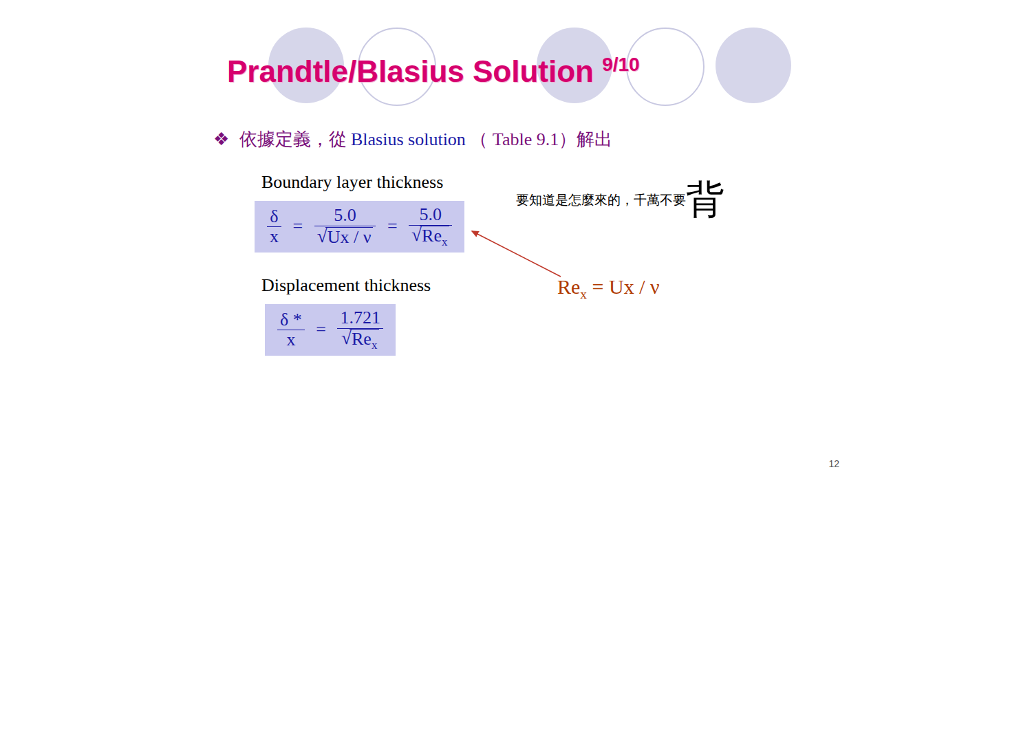Prandtle/Blasius Solution 9/10
❖ 依據定義，從 Blasius solution （ Table 9.1）解出
Boundary layer thickness
要知道是怎麼來的，千萬不要背
δ x = 5.0 Ux / ν = 5.0 Rex
Displacement thickness
δ * x = 1.721 Rex
Rex = Ux / ν
12